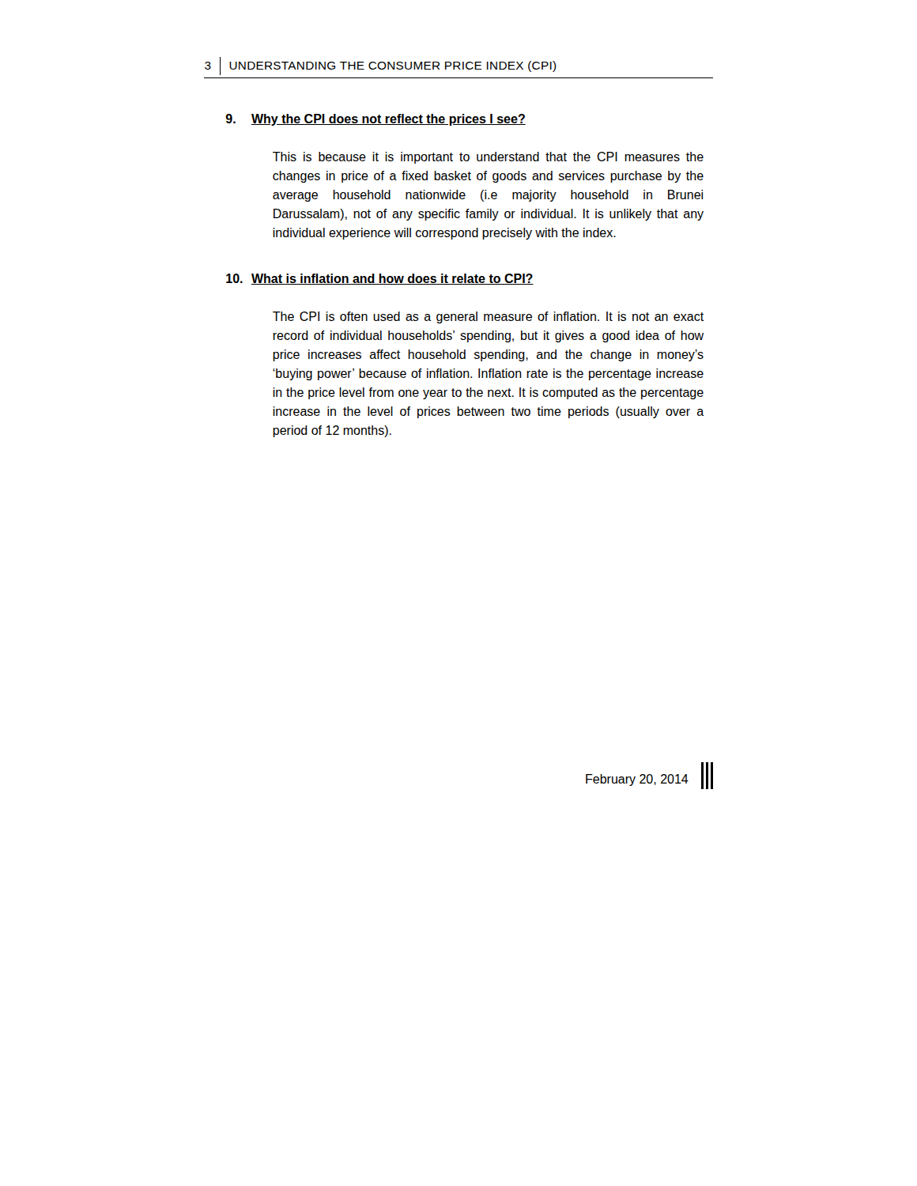3 Understanding the Consumer Price Index (CPI)
9. Why the CPI does not reflect the prices I see?
This is because it is important to understand that the CPI measures the changes in price of a fixed basket of goods and services purchase by the average household nationwide (i.e majority household in Brunei Darussalam), not of any specific family or individual. It is unlikely that any individual experience will correspond precisely with the index.
10. What is inflation and how does it relate to CPI?
The CPI is often used as a general measure of inflation. It is not an exact record of individual households’ spending, but it gives a good idea of how price increases affect household spending, and the change in money’s ‘buying power’ because of inflation. Inflation rate is the percentage increase in the price level from one year to the next. It is computed as the percentage increase in the level of prices between two time periods (usually over a period of 12 months).
February 20, 2014